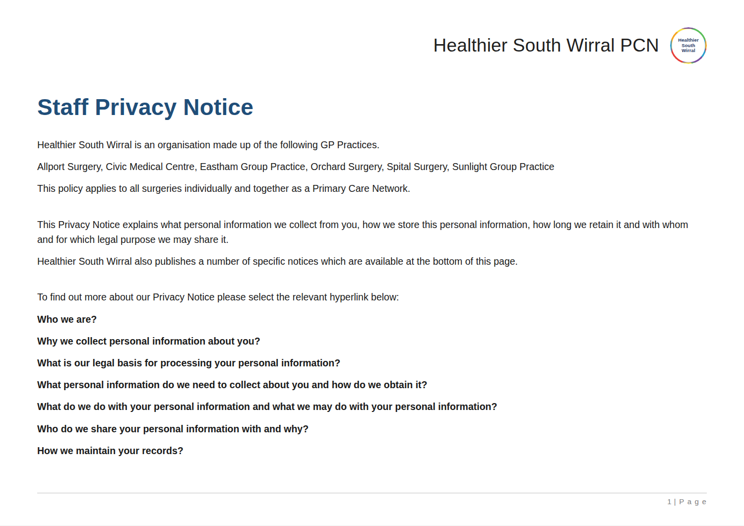Healthier South Wirral PCN
Healthier
South
Wirral
Staff Privacy Notice
Healthier South Wirral is an organisation made up of the following GP Practices.
Allport Surgery, Civic Medical Centre, Eastham Group Practice, Orchard Surgery, Spital Surgery, Sunlight Group Practice
This policy applies to all surgeries individually and together as a Primary Care Network.
This Privacy Notice explains what personal information we collect from you, how we store this personal information, how long we retain it and with whom and for which legal purpose we may share it.
Healthier South Wirral also publishes a number of specific notices which are available at the bottom of this page.
To find out more about our Privacy Notice please select the relevant hyperlink below:
Who we are?
Why we collect personal information about you?
What is our legal basis for processing your personal information?
What personal information do we need to collect about you and how do we obtain it?
What do we do with your personal information and what we may do with your personal information?
Who do we share your personal information with and why?
How we maintain your records?
1 | P a g e